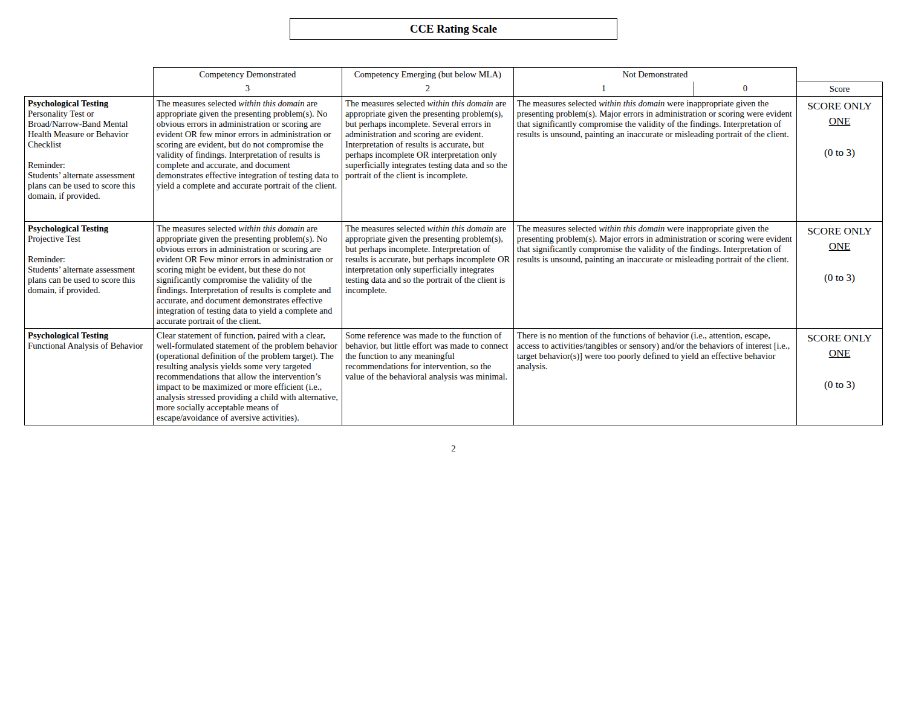CCE Rating Scale
| | Competency Demonstrated | Competency Emerging (but below MLA) | Not Demonstrated | |
| | 3 | 2 | 1 | 0 | Score |
| Psychological Testing Personality Test or Broad/Narrow-Band Mental Health Measure or Behavior Checklist Reminder: Students’ alternate assessment plans can be used to score this domain, if provided. | The measures selected within this domain are appropriate given the presenting problem(s). No obvious errors in administration or scoring are evident OR few minor errors in administration or scoring are evident, but do not compromise the validity of findings. Interpretation of results is complete and accurate, and document demonstrates effective integration of testing data to yield a complete and accurate portrait of the client. | The measures selected within this domain are appropriate given the presenting problem(s), but perhaps incomplete. Several errors in administration and scoring are evident. Interpretation of results is accurate, but perhaps incomplete OR interpretation only superficially integrates testing data and so the portrait of the client is incomplete. | The measures selected within this domain were inappropriate given the presenting problem(s). Major errors in administration or scoring were evident that significantly compromise the validity of the findings. Interpretation of results is unsound, painting an inaccurate or misleading portrait of the client. | SCORE ONLY ONE (0 to 3) |
| Psychological Testing Projective Test Reminder: Students’ alternate assessment plans can be used to score this domain, if provided. | The measures selected within this domain are appropriate given the presenting problem(s). No obvious errors in administration or scoring are evident OR Few minor errors in administration or scoring might be evident, but these do not significantly compromise the validity of the findings. Interpretation of results is complete and accurate, and document demonstrates effective integration of testing data to yield a complete and accurate portrait of the client. | The measures selected within this domain are appropriate given the presenting problem(s), but perhaps incomplete. Interpretation of results is accurate, but perhaps incomplete OR interpretation only superficially integrates testing data and so the portrait of the client is incomplete. | The measures selected within this domain were inappropriate given the presenting problem(s). Major errors in administration or scoring were evident that significantly compromise the validity of the findings. Interpretation of results is unsound, painting an inaccurate or misleading portrait of the client. | SCORE ONLY ONE (0 to 3) |
| Psychological Testing Functional Analysis of Behavior | Clear statement of function, paired with a clear, well-formulated statement of the problem behavior (operational definition of the problem target). The resulting analysis yields some very targeted recommendations that allow the intervention’s impact to be maximized or more efficient (i.e., analysis stressed providing a child with alternative, more socially acceptable means of escape/avoidance of aversive activities). | Some reference was made to the function of behavior, but little effort was made to connect the function to any meaningful recommendations for intervention, so the value of the behavioral analysis was minimal. | There is no mention of the functions of behavior (i.e., attention, escape, access to activities/tangibles or sensory) and/or the behaviors of interest [i.e., target behavior(s)] were too poorly defined to yield an effective behavior analysis. | SCORE ONLY ONE (0 to 3) |
2